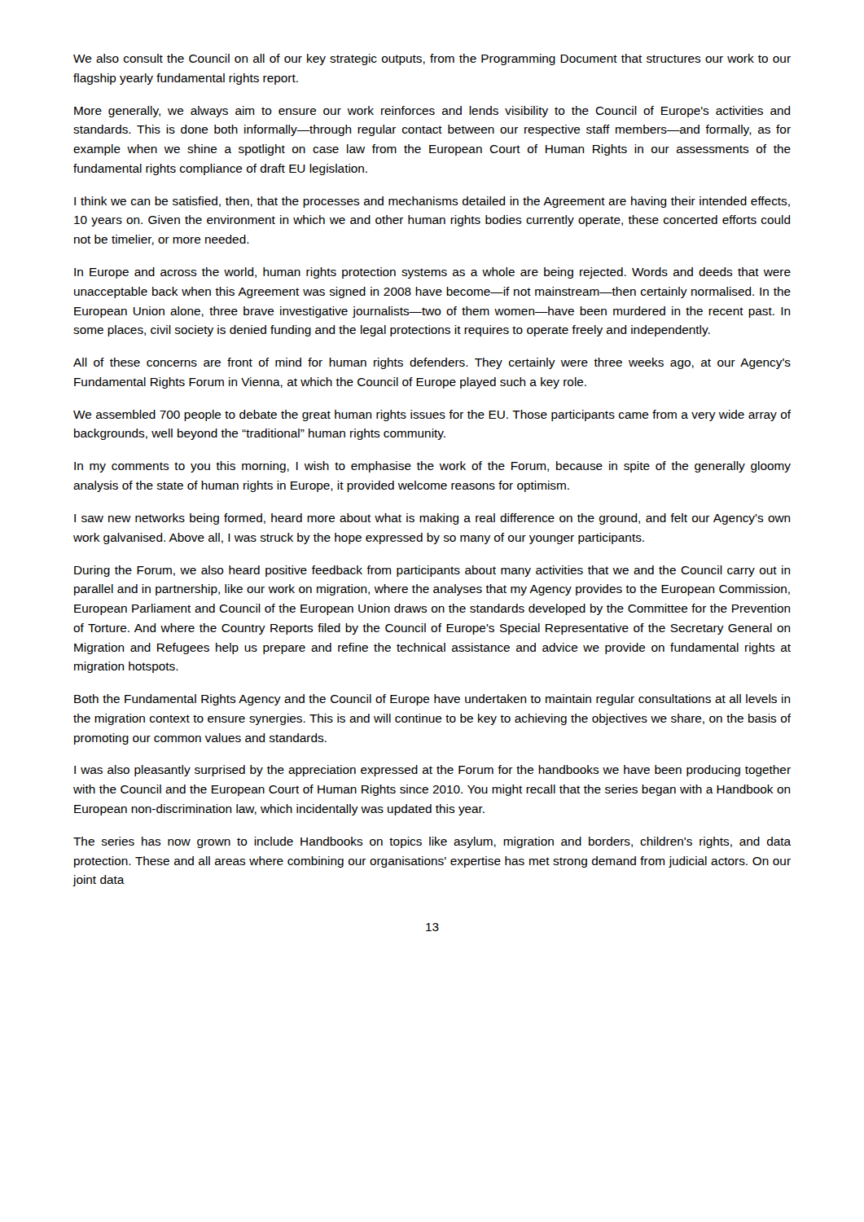We also consult the Council on all of our key strategic outputs, from the Programming Document that structures our work to our flagship yearly fundamental rights report.
More generally, we always aim to ensure our work reinforces and lends visibility to the Council of Europe's activities and standards. This is done both informally—through regular contact between our respective staff members—and formally, as for example when we shine a spotlight on case law from the European Court of Human Rights in our assessments of the fundamental rights compliance of draft EU legislation.
I think we can be satisfied, then, that the processes and mechanisms detailed in the Agreement are having their intended effects, 10 years on. Given the environment in which we and other human rights bodies currently operate, these concerted efforts could not be timelier, or more needed.
In Europe and across the world, human rights protection systems as a whole are being rejected. Words and deeds that were unacceptable back when this Agreement was signed in 2008 have become—if not mainstream—then certainly normalised. In the European Union alone, three brave investigative journalists—two of them women—have been murdered in the recent past. In some places, civil society is denied funding and the legal protections it requires to operate freely and independently.
All of these concerns are front of mind for human rights defenders. They certainly were three weeks ago, at our Agency's Fundamental Rights Forum in Vienna, at which the Council of Europe played such a key role.
We assembled 700 people to debate the great human rights issues for the EU. Those participants came from a very wide array of backgrounds, well beyond the “traditional” human rights community.
In my comments to you this morning, I wish to emphasise the work of the Forum, because in spite of the generally gloomy analysis of the state of human rights in Europe, it provided welcome reasons for optimism.
I saw new networks being formed, heard more about what is making a real difference on the ground, and felt our Agency's own work galvanised. Above all, I was struck by the hope expressed by so many of our younger participants.
During the Forum, we also heard positive feedback from participants about many activities that we and the Council carry out in parallel and in partnership, like our work on migration, where the analyses that my Agency provides to the European Commission, European Parliament and Council of the European Union draws on the standards developed by the Committee for the Prevention of Torture. And where the Country Reports filed by the Council of Europe's Special Representative of the Secretary General on Migration and Refugees help us prepare and refine the technical assistance and advice we provide on fundamental rights at migration hotspots.
Both the Fundamental Rights Agency and the Council of Europe have undertaken to maintain regular consultations at all levels in the migration context to ensure synergies. This is and will continue to be key to achieving the objectives we share, on the basis of promoting our common values and standards.
I was also pleasantly surprised by the appreciation expressed at the Forum for the handbooks we have been producing together with the Council and the European Court of Human Rights since 2010. You might recall that the series began with a Handbook on European non-discrimination law, which incidentally was updated this year.
The series has now grown to include Handbooks on topics like asylum, migration and borders, children's rights, and data protection. These and all areas where combining our organisations' expertise has met strong demand from judicial actors. On our joint data
13